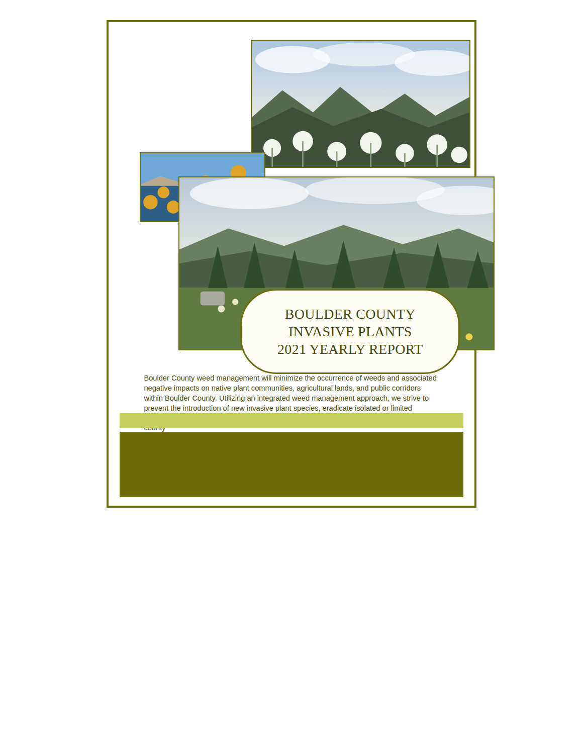BOULDER COUNTY INVASIVE PLANTS
2021 YEARLY REPORT
Boulder County weed management will minimize the occurrence of weeds and associated negative impacts on native plant communities, agricultural lands, and public corridors within Boulder County. Utilizing an integrated weed management approach, we strive to prevent the introduction of new invasive plant species, eradicate isolated or limited populations, and contain and manage weed species that are well established within the county